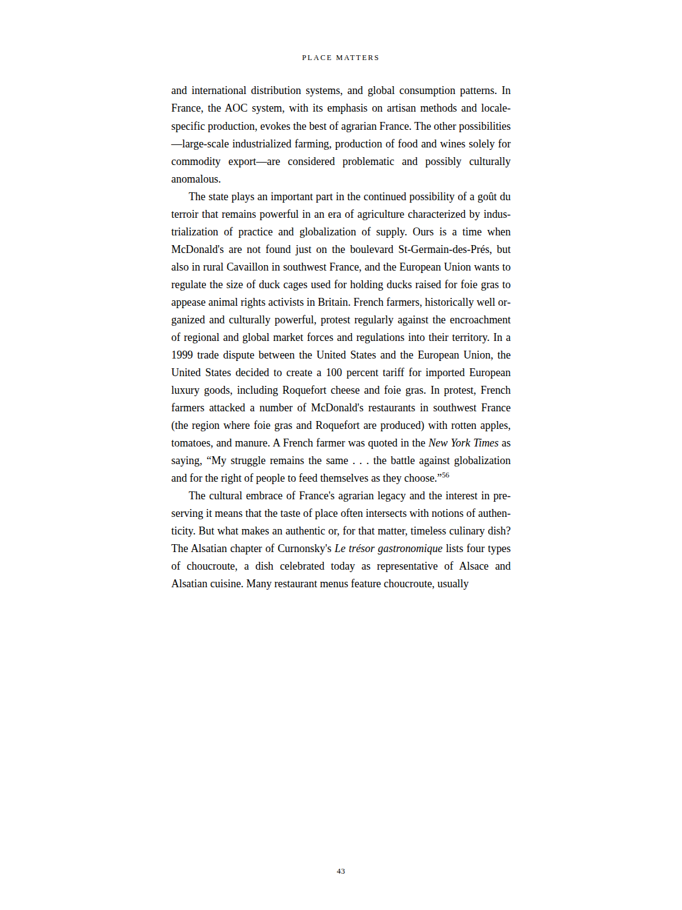Place Matters
and international distribution systems, and global consumption patterns. In France, the AOC system, with its emphasis on artisan methods and locale-specific production, evokes the best of agrarian France. The other possibilities—large-scale industrialized farming, production of food and wines solely for commodity export—are considered problematic and possibly culturally anomalous.
The state plays an important part in the continued possibility of a goût du terroir that remains powerful in an era of agriculture characterized by industrialization of practice and globalization of supply. Ours is a time when McDonald's are not found just on the boulevard St-Germain-des-Prés, but also in rural Cavaillon in southwest France, and the European Union wants to regulate the size of duck cages used for holding ducks raised for foie gras to appease animal rights activists in Britain. French farmers, historically well organized and culturally powerful, protest regularly against the encroachment of regional and global market forces and regulations into their territory. In a 1999 trade dispute between the United States and the European Union, the United States decided to create a 100 percent tariff for imported European luxury goods, including Roquefort cheese and foie gras. In protest, French farmers attacked a number of McDonald's restaurants in southwest France (the region where foie gras and Roquefort are produced) with rotten apples, tomatoes, and manure. A French farmer was quoted in the New York Times as saying, “My struggle remains the same . . . the battle against globalization and for the right of people to feed themselves as they choose.”56
The cultural embrace of France's agrarian legacy and the interest in preserving it means that the taste of place often intersects with notions of authenticity. But what makes an authentic or, for that matter, timeless culinary dish? The Alsatian chapter of Curnonsky's Le trésor gastronomique lists four types of choucroute, a dish celebrated today as representative of Alsace and Alsatian cuisine. Many restaurant menus feature choucroute, usually
43